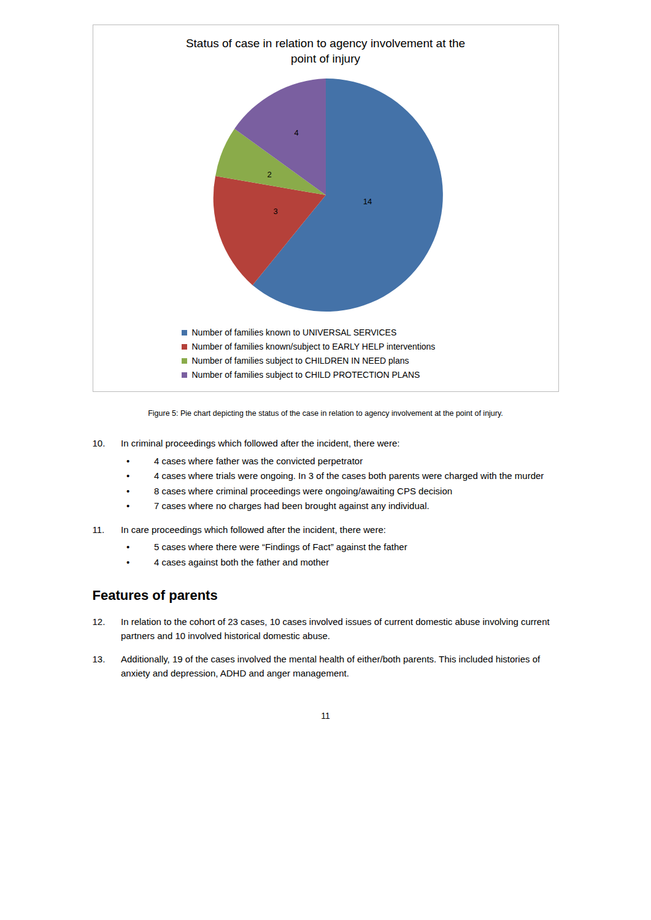Status of case in relation to agency involvement at the
point of injury
14 3 2 4
Number of families known to UNIVERSAL SERVICES
Number of families known/subject to EARLY HELP interventions
Number of families subject to CHILDREN IN NEED plans
Number of families subject to CHILD PROTECTION PLANS
Figure 5: Pie chart depicting the status of the case in relation to agency involvement at the point of injury.
10. In criminal proceedings which followed after the incident, there were:
4 cases where father was the convicted perpetrator
4 cases where trials were ongoing. In 3 of the cases both parents were charged with the murder
8 cases where criminal proceedings were ongoing/awaiting CPS decision
7 cases where no charges had been brought against any individual.
11. In care proceedings which followed after the incident, there were:
5 cases where there were “Findings of Fact” against the father
4 cases against both the father and mother
Features of parents
12. In relation to the cohort of 23 cases, 10 cases involved issues of current domestic abuse involving current partners and 10 involved historical domestic abuse.
13. Additionally, 19 of the cases involved the mental health of either/both parents. This included histories of anxiety and depression, ADHD and anger management.
11